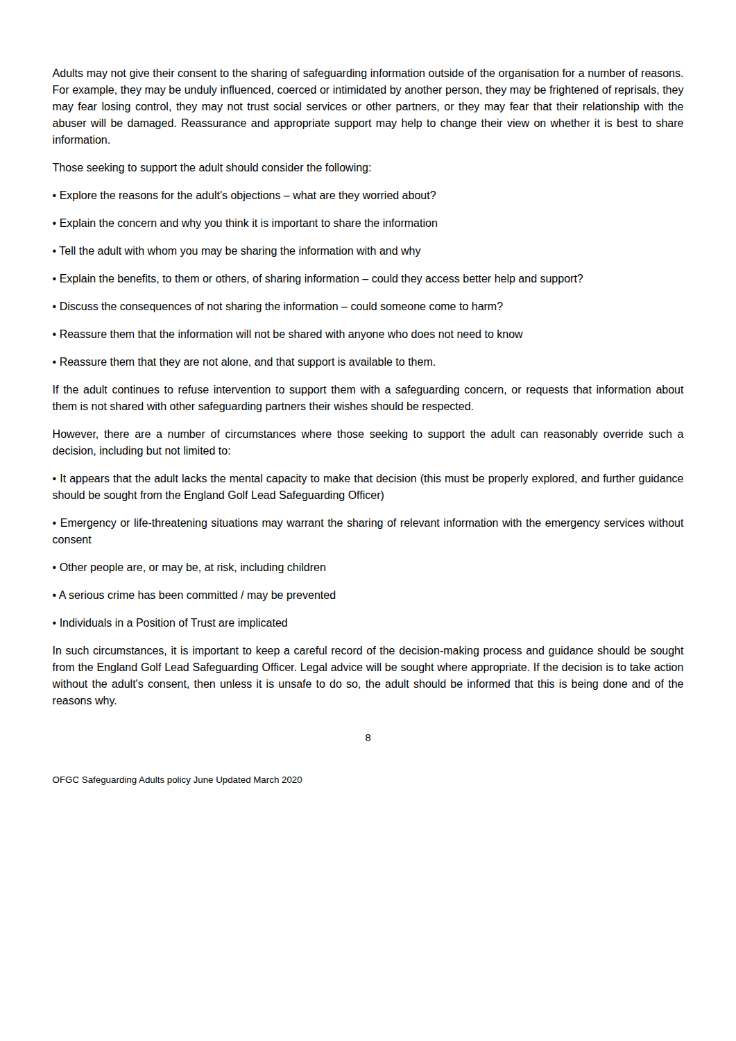Adults may not give their consent to the sharing of safeguarding information outside of the organisation for a number of reasons. For example, they may be unduly influenced, coerced or intimidated by another person, they may be frightened of reprisals, they may fear losing control, they may not trust social services or other partners, or they may fear that their relationship with the abuser will be damaged. Reassurance and appropriate support may help to change their view on whether it is best to share information.
Those seeking to support the adult should consider the following:
• Explore the reasons for the adult's objections – what are they worried about?
• Explain the concern and why you think it is important to share the information
• Tell the adult with whom you may be sharing the information with and why
• Explain the benefits, to them or others, of sharing information – could they access better help and support?
• Discuss the consequences of not sharing the information – could someone come to harm?
• Reassure them that the information will not be shared with anyone who does not need to know
• Reassure them that they are not alone, and that support is available to them.
If the adult continues to refuse intervention to support them with a safeguarding concern, or requests that information about them is not shared with other safeguarding partners their wishes should be respected.
However, there are a number of circumstances where those seeking to support the adult can reasonably override such a decision, including but not limited to:
• It appears that the adult lacks the mental capacity to make that decision (this must be properly explored, and further guidance should be sought from the England Golf Lead Safeguarding Officer)
• Emergency or life-threatening situations may warrant the sharing of relevant information with the emergency services without consent
• Other people are, or may be, at risk, including children
• A serious crime has been committed / may be prevented
• Individuals in a Position of Trust are implicated
In such circumstances, it is important to keep a careful record of the decision-making process and guidance should be sought from the England Golf Lead Safeguarding Officer. Legal advice will be sought where appropriate. If the decision is to take action without the adult's consent, then unless it is unsafe to do so, the adult should be informed that this is being done and of the reasons why.
8
OFGC Safeguarding Adults policy June Updated March 2020